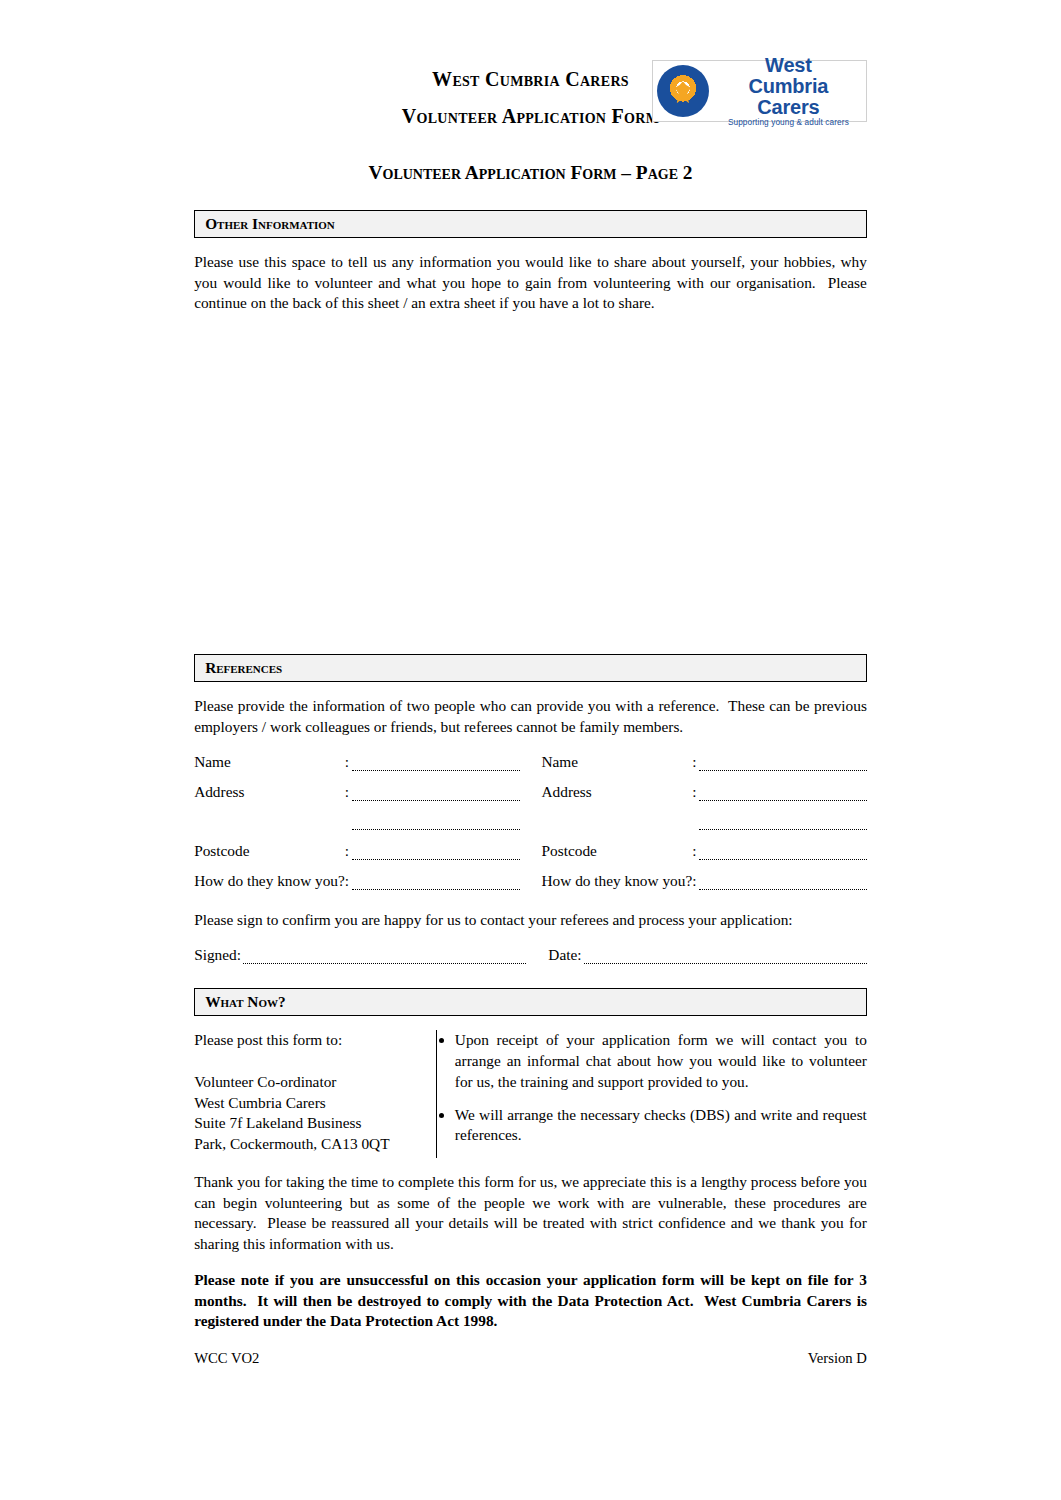West
Cumbria Carers
Supporting young & adult carers
West Cumbria Carers
Volunteer Application Form
Volunteer Application Form – Page 2
Other Information
Please use this space to tell us any information you would like to share about yourself, your hobbies, why you would like to volunteer and what you hope to gain from volunteering with our organisation. Please continue on the back of this sheet / an extra sheet if you have a lot to share.
References
Please provide the information of two people who can provide you with a reference. These can be previous employers / work colleagues or friends, but referees cannot be family members.
| Name | : | | | Name | : | |
| Address | : | | | Address | : | |
| Postcode | : | | | Postcode | : | |
| How do they know you? | : | | | How do they know you? | : | |
Please sign to confirm you are happy for us to contact your referees and process your application:
| Signed | : | | | Date | : | |
What Now?
| Please post this form to: Volunteer Co-ordinator West Cumbria Carers Suite 7f Lakeland Business Park, Cockermouth, CA13 0QT | Upon receipt of your application form we will contact you to arrange an informal chat about how you would like to volunteer for us, the training and support provided to you. We will arrange the necessary checks (DBS) and write and request references. |
Thank you for taking the time to complete this form for us, we appreciate this is a lengthy process before you can begin volunteering but as some of the people we work with are vulnerable, these procedures are necessary. Please be reassured all your details will be treated with strict confidence and we thank you for sharing this information with us.
Please note if you are unsuccessful on this occasion your application form will be kept on file for 3 months. It will then be destroyed to comply with the Data Protection Act. West Cumbria Carers is registered under the Data Protection Act 1998.
WCC VO2
Version D